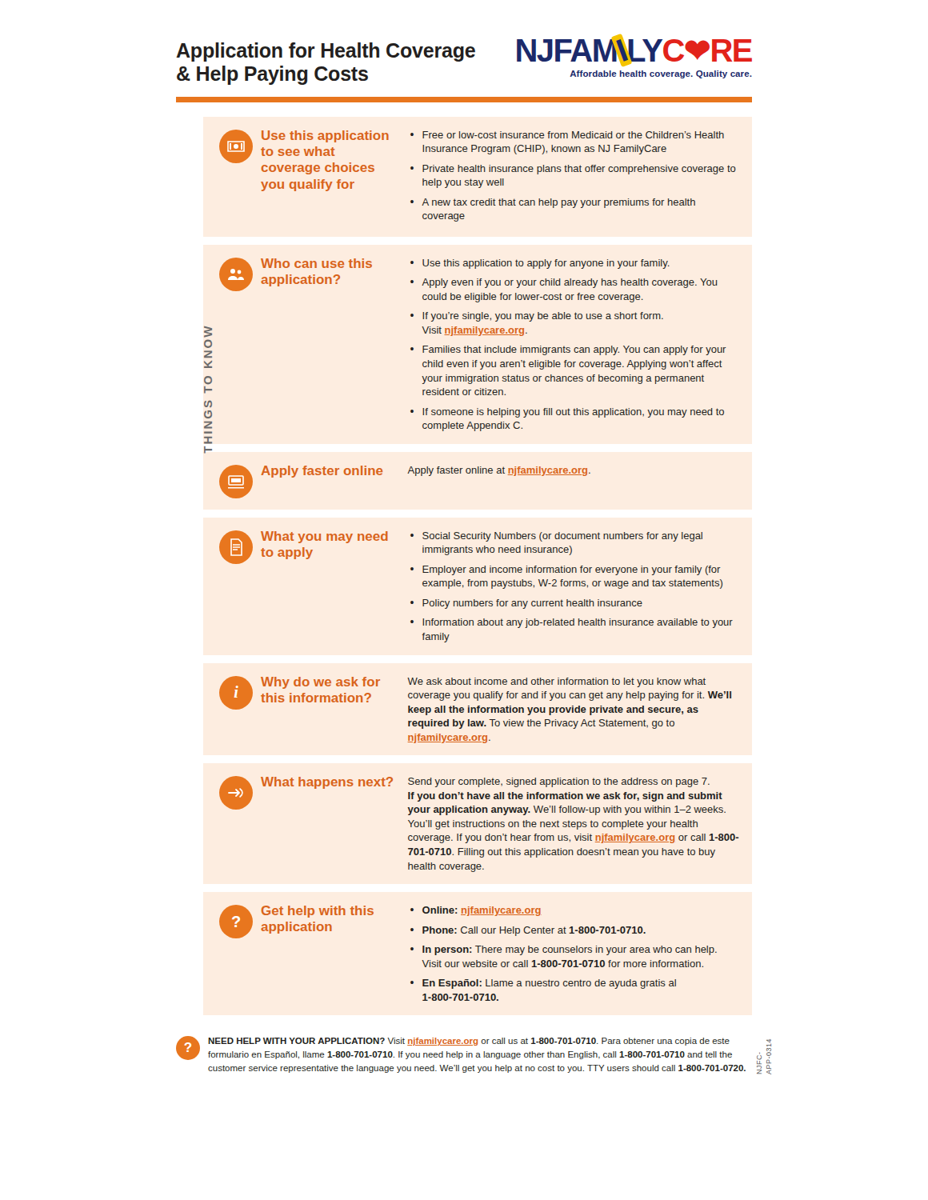Application for Health Coverage
& Help Paying Costs
NJ FAMILY C❤RE
Affordable health coverage. Quality care.
THINGS TO KNOW
Use this application to see what coverage choices you qualify for
Free or low-cost insurance from Medicaid or the Children’s Health Insurance Program (CHIP), known as NJ FamilyCare
Private health insurance plans that offer comprehensive coverage to help you stay well
A new tax credit that can help pay your premiums for health coverage
Who can use this application?
Use this application to apply for anyone in your family.
Apply even if you or your child already has health coverage. You could be eligible for lower-cost or free coverage.
If you’re single, you may be able to use a short form.
Visit njfamilycare.org.
Families that include immigrants can apply. You can apply for your child even if you aren’t eligible for coverage. Applying won’t affect your immigration status or chances of becoming a permanent resident or citizen.
If someone is helping you fill out this application, you may need to complete Appendix C.
Apply faster online
Apply faster online at njfamilycare.org.
What you may need to apply
Social Security Numbers (or document numbers for any legal immigrants who need insurance)
Employer and income information for everyone in your family (for example, from paystubs, W-2 forms, or wage and tax statements)
Policy numbers for any current health insurance
Information about any job-related health insurance available to your family
i
Why do we ask for this information?
We ask about income and other information to let you know what coverage you qualify for and if you can get any help paying for it. We’ll keep all the information you provide private and secure, as required by law. To view the Privacy Act Statement, go to njfamilycare.org.
What happens next?
Send your complete, signed application to the address on page 7.
If you don’t have all the information we ask for, sign and submit your application anyway. We’ll follow-up with you within 1–2 weeks. You’ll get instructions on the next steps to complete your health coverage. If you don’t hear from us, visit njfamilycare.org or call 1-800-701-0710. Filling out this application doesn’t mean you have to buy health coverage.
?
Get help with this application
Online: njfamilycare.org
Phone: Call our Help Center at 1-800-701-0710.
In person: There may be counselors in your area who can help.
Visit our website or call 1-800-701-0710 for more information.
En Español: Llame a nuestro centro de ayuda gratis al
1-800-701-0710.
?
NEED HELP WITH YOUR APPLICATION? Visit njfamilycare.org or call us at 1-800-701-0710. Para obtener una copia de este formulario en Español, llame 1-800-701-0710. If you need help in a language other than English, call 1-800-701-0710 and tell the customer service representative the language you need. We’ll get you help at no cost to you. TTY users should call 1-800-701-0720.
NJFC-APP-0314